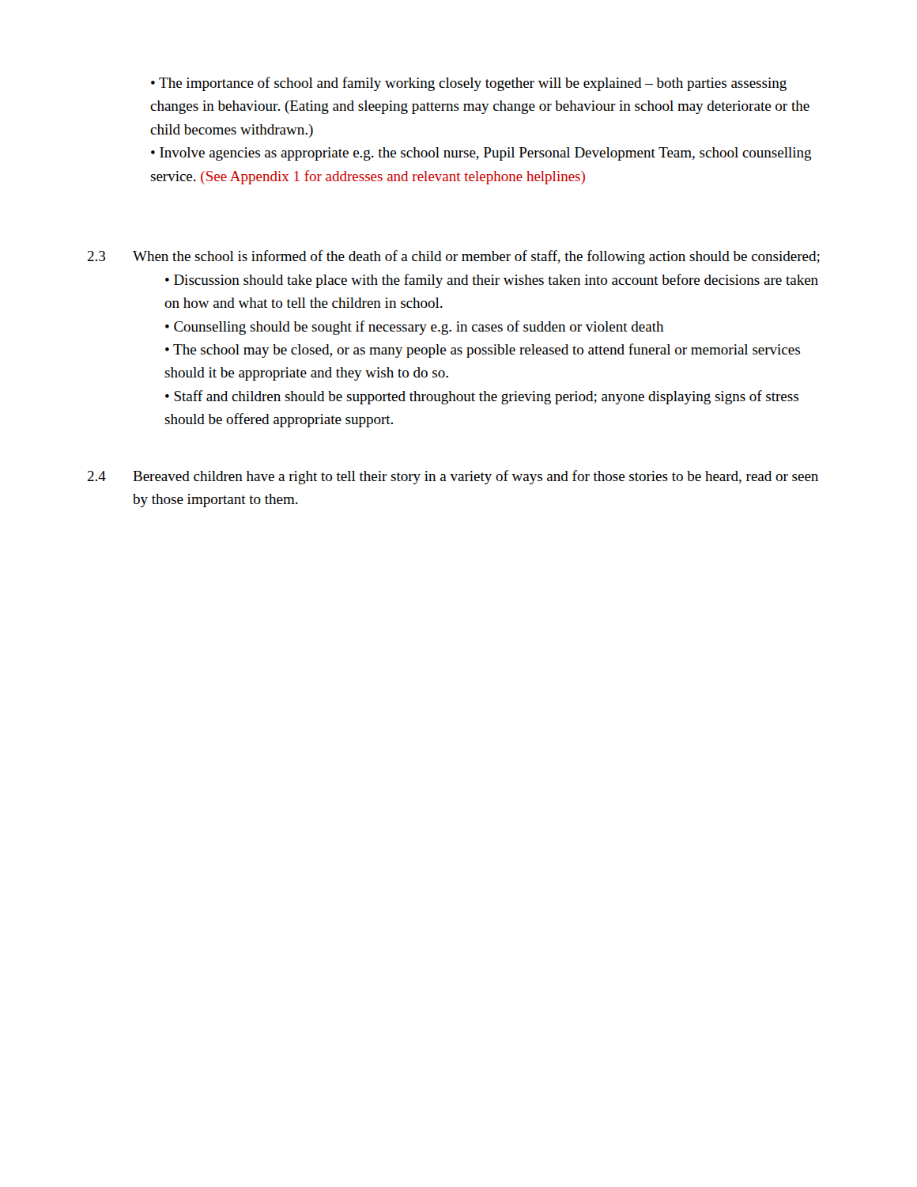• The importance of school and family working closely together will be explained – both parties assessing changes in behaviour. (Eating and sleeping patterns may change or behaviour in school may deteriorate or the child becomes withdrawn.)
• Involve agencies as appropriate e.g. the school nurse, Pupil Personal Development Team, school counselling service. (See Appendix 1 for addresses and relevant telephone helplines)
2.3
When the school is informed of the death of a child or member of staff, the following action should be considered;
• Discussion should take place with the family and their wishes taken into account before decisions are taken on how and what to tell the children in school.
• Counselling should be sought if necessary e.g. in cases of sudden or violent death
• The school may be closed, or as many people as possible released to attend funeral or memorial services should it be appropriate and they wish to do so.
• Staff and children should be supported throughout the grieving period; anyone displaying signs of stress should be offered appropriate support.
2.4
Bereaved children have a right to tell their story in a variety of ways and for those stories to be heard, read or seen by those important to them.